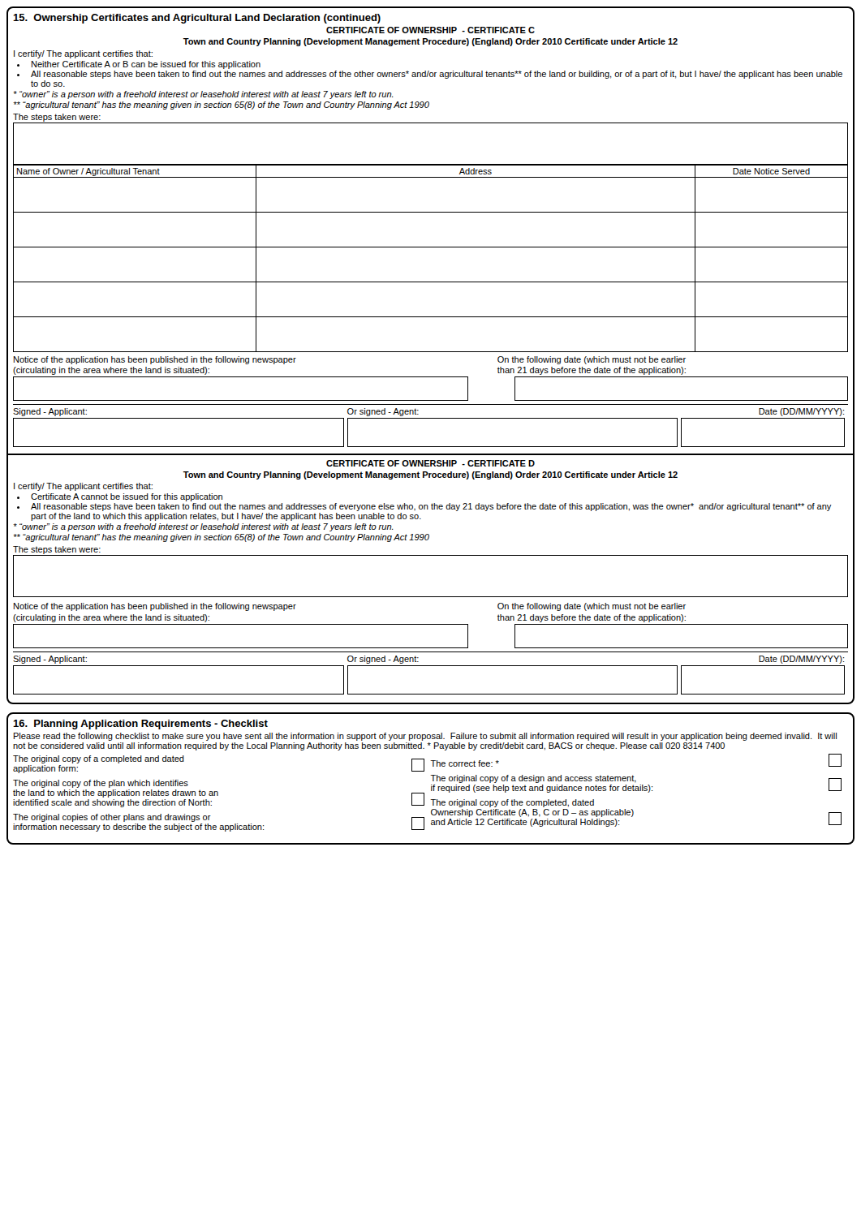15. Ownership Certificates and Agricultural Land Declaration (continued)
CERTIFICATE OF OWNERSHIP - CERTIFICATE C
Town and Country Planning (Development Management Procedure) (England) Order 2010 Certificate under Article 12
I certify/ The applicant certifies that:
Neither Certificate A or B can be issued for this application
All reasonable steps have been taken to find out the names and addresses of the other owners* and/or agricultural tenants** of the land or building, or of a part of it, but I have/ the applicant has been unable to do so.
* “owner” is a person with a freehold interest or leasehold interest with at least 7 years left to run.
** “agricultural tenant” has the meaning given in section 65(8) of the Town and Country Planning Act 1990
The steps taken were:
| Name of Owner / Agricultural Tenant | Address | Date Notice Served |
| --- | --- | --- |
Notice of the application has been published in the following newspaper
(circulating in the area where the land is situated):
On the following date (which must not be earlier
than 21 days before the date of the application):
Signed - Applicant:
Or signed - Agent:
Date (DD/MM/YYYY):
CERTIFICATE OF OWNERSHIP - CERTIFICATE D
Town and Country Planning (Development Management Procedure) (England) Order 2010 Certificate under Article 12
I certify/ The applicant certifies that:
Certificate A cannot be issued for this application
All reasonable steps have been taken to find out the names and addresses of everyone else who, on the day 21 days before the date of this application, was the owner* and/or agricultural tenant** of any part of the land to which this application relates, but I have/ the applicant has been unable to do so.
* “owner” is a person with a freehold interest or leasehold interest with at least 7 years left to run.
** “agricultural tenant” has the meaning given in section 65(8) of the Town and Country Planning Act 1990
The steps taken were:
Notice of the application has been published in the following newspaper
(circulating in the area where the land is situated):
On the following date (which must not be earlier
than 21 days before the date of the application):
Signed - Applicant:
Or signed - Agent:
Date (DD/MM/YYYY):
16. Planning Application Requirements - Checklist
Please read the following checklist to make sure you have sent all the information in support of your proposal. Failure to submit all information required will result in your application being deemed invalid. It will not be considered valid until all information required by the Local Planning Authority has been submitted. * Payable by credit/debit card, BACS or cheque. Please call 020 8314 7400
The original copy of a completed and dated
application form:
The original copy of the plan which identifies
the land to which the application relates drawn to an
identified scale and showing the direction of North:
The original copies of other plans and drawings or
information necessary to describe the subject of the application:
The correct fee: *
The original copy of a design and access statement,
if required (see help text and guidance notes for details):
The original copy of the completed, dated
Ownership Certificate (A, B, C or D – as applicable)
and Article 12 Certificate (Agricultural Holdings):